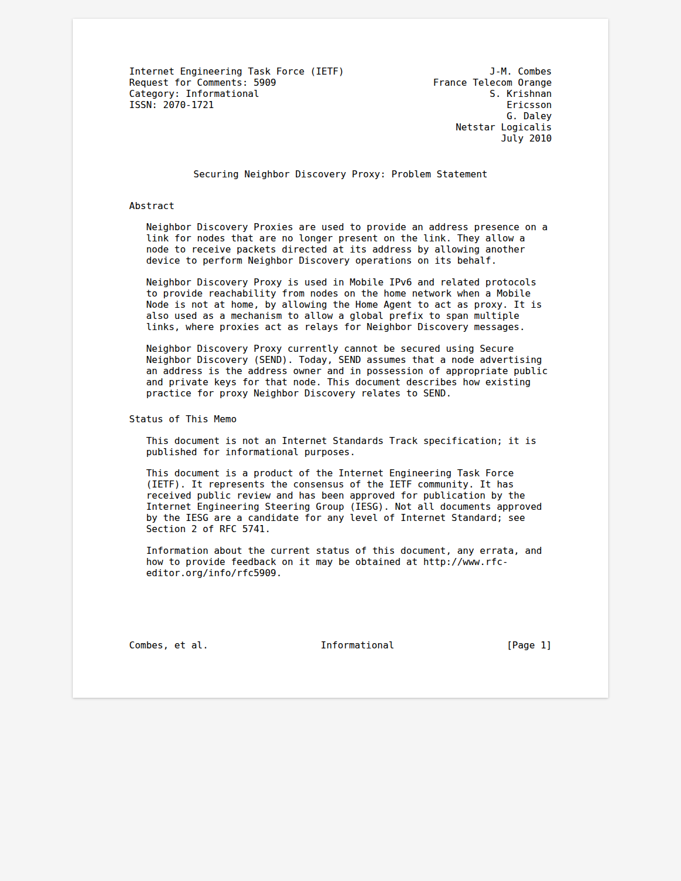Internet Engineering Task Force (IETF) Request for Comments: 5909 Category: Informational ISSN: 2070-1721
J-M. Combes France Telecom Orange S. Krishnan Ericsson G. Daley Netstar Logicalis July 2010
Securing Neighbor Discovery Proxy: Problem Statement
Abstract
Neighbor Discovery Proxies are used to provide an address presence on a link for nodes that are no longer present on the link. They allow a node to receive packets directed at its address by allowing another device to perform Neighbor Discovery operations on its behalf.
Neighbor Discovery Proxy is used in Mobile IPv6 and related protocols to provide reachability from nodes on the home network when a Mobile Node is not at home, by allowing the Home Agent to act as proxy. It is also used as a mechanism to allow a global prefix to span multiple links, where proxies act as relays for Neighbor Discovery messages.
Neighbor Discovery Proxy currently cannot be secured using Secure Neighbor Discovery (SEND). Today, SEND assumes that a node advertising an address is the address owner and in possession of appropriate public and private keys for that node. This document describes how existing practice for proxy Neighbor Discovery relates to SEND.
Status of This Memo
This document is not an Internet Standards Track specification; it is published for informational purposes.
This document is a product of the Internet Engineering Task Force (IETF). It represents the consensus of the IETF community. It has received public review and has been approved for publication by the Internet Engineering Steering Group (IESG). Not all documents approved by the IESG are a candidate for any level of Internet Standard; see Section 2 of RFC 5741.
Information about the current status of this document, any errata, and how to provide feedback on it may be obtained at http://www.rfc-editor.org/info/rfc5909.
Combes, et al. Informational [Page 1]